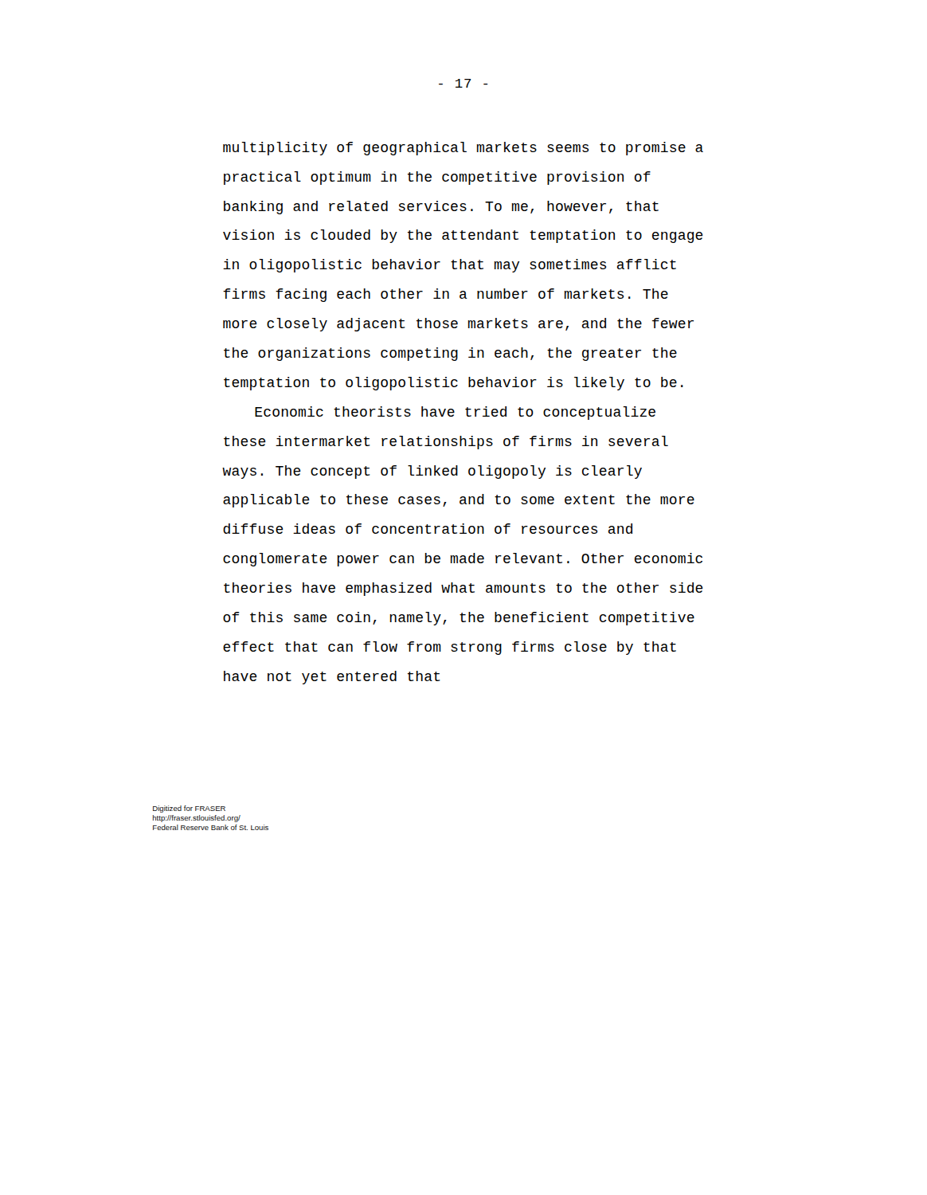- 17 -
multiplicity of geographical markets seems to promise a practical optimum in the competitive provision of banking and related services. To me, however, that vision is clouded by the attendant temptation to engage in oligopolistic behavior that may sometimes afflict firms facing each other in a number of markets. The more closely adjacent those markets are, and the fewer the organizations competing in each, the greater the temptation to oligopolistic behavior is likely to be.
Economic theorists have tried to conceptualize these intermarket relationships of firms in several ways. The concept of linked oligopoly is clearly applicable to these cases, and to some extent the more diffuse ideas of concentration of resources and conglomerate power can be made relevant. Other economic theories have emphasized what amounts to the other side of this same coin, namely, the beneficient competitive effect that can flow from strong firms close by that have not yet entered that
Digitized for FRASER
http://fraser.stlouisfed.org/
Federal Reserve Bank of St. Louis